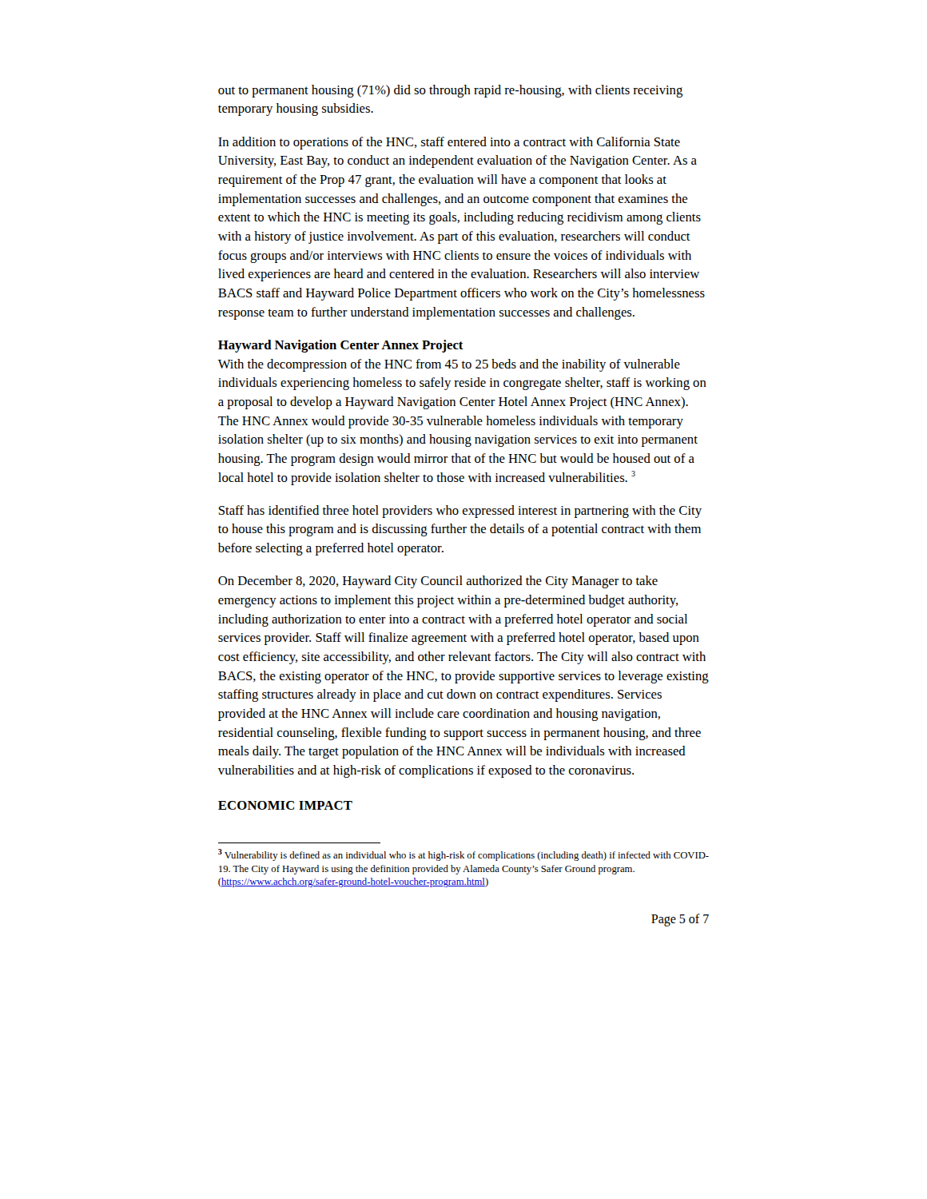out to permanent housing (71%) did so through rapid re-housing, with clients receiving temporary housing subsidies.
In addition to operations of the HNC, staff entered into a contract with California State University, East Bay, to conduct an independent evaluation of the Navigation Center. As a requirement of the Prop 47 grant, the evaluation will have a component that looks at implementation successes and challenges, and an outcome component that examines the extent to which the HNC is meeting its goals, including reducing recidivism among clients with a history of justice involvement. As part of this evaluation, researchers will conduct focus groups and/or interviews with HNC clients to ensure the voices of individuals with lived experiences are heard and centered in the evaluation. Researchers will also interview BACS staff and Hayward Police Department officers who work on the City’s homelessness response team to further understand implementation successes and challenges.
Hayward Navigation Center Annex Project
With the decompression of the HNC from 45 to 25 beds and the inability of vulnerable individuals experiencing homeless to safely reside in congregate shelter, staff is working on a proposal to develop a Hayward Navigation Center Hotel Annex Project (HNC Annex). The HNC Annex would provide 30-35 vulnerable homeless individuals with temporary isolation shelter (up to six months) and housing navigation services to exit into permanent housing. The program design would mirror that of the HNC but would be housed out of a local hotel to provide isolation shelter to those with increased vulnerabilities. 3
Staff has identified three hotel providers who expressed interest in partnering with the City to house this program and is discussing further the details of a potential contract with them before selecting a preferred hotel operator.
On December 8, 2020, Hayward City Council authorized the City Manager to take emergency actions to implement this project within a pre-determined budget authority, including authorization to enter into a contract with a preferred hotel operator and social services provider. Staff will finalize agreement with a preferred hotel operator, based upon cost efficiency, site accessibility, and other relevant factors. The City will also contract with BACS, the existing operator of the HNC, to provide supportive services to leverage existing staffing structures already in place and cut down on contract expenditures. Services provided at the HNC Annex will include care coordination and housing navigation, residential counseling, flexible funding to support success in permanent housing, and three meals daily. The target population of the HNC Annex will be individuals with increased vulnerabilities and at high-risk of complications if exposed to the coronavirus.
ECONOMIC IMPACT
3 Vulnerability is defined as an individual who is at high-risk of complications (including death) if infected with COVID-19. The City of Hayward is using the definition provided by Alameda County’s Safer Ground program. (https://www.achch.org/safer-ground-hotel-voucher-program.html)
Page 5 of 7